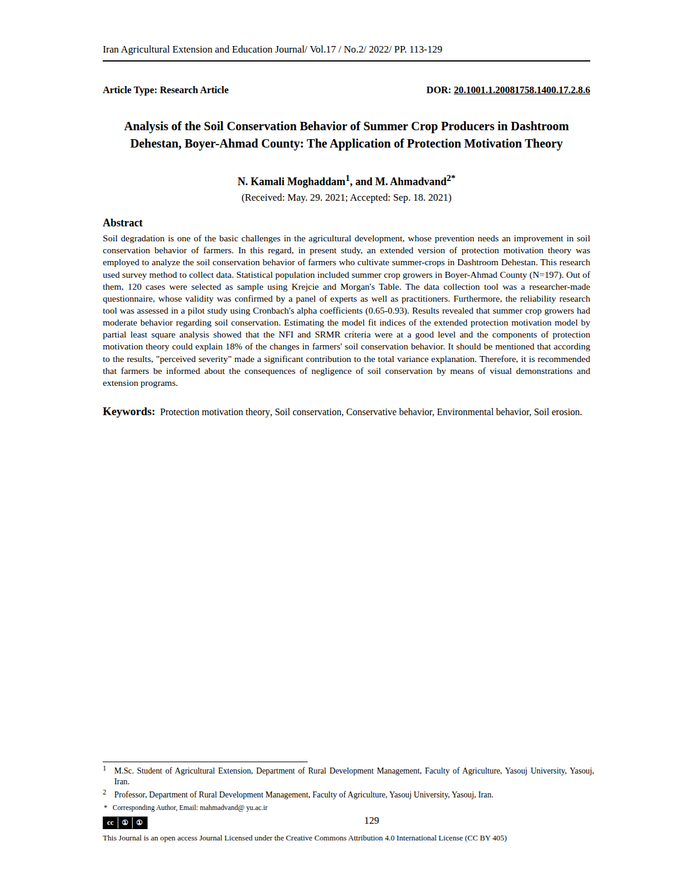Iran Agricultural Extension and Education Journal/ Vol.17 / No.2/ 2022/ PP. 113-129
Article Type: Research Article DOR: 20.1001.1.20081758.1400.17.2.8.6
Analysis of the Soil Conservation Behavior of Summer Crop Producers in Dashtroom Dehestan, Boyer-Ahmad County: The Application of Protection Motivation Theory
N. Kamali Moghaddam1, and M. Ahmadvand2*
(Received: May. 29. 2021; Accepted: Sep. 18. 2021)
Abstract
Soil degradation is one of the basic challenges in the agricultural development, whose prevention needs an improvement in soil conservation behavior of farmers. In this regard, in present study, an extended version of protection motivation theory was employed to analyze the soil conservation behavior of farmers who cultivate summer-crops in Dashtroom Dehestan. This research used survey method to collect data. Statistical population included summer crop growers in Boyer-Ahmad County (N=197). Out of them, 120 cases were selected as sample using Krejcie and Morgan's Table. The data collection tool was a researcher-made questionnaire, whose validity was confirmed by a panel of experts as well as practitioners. Furthermore, the reliability research tool was assessed in a pilot study using Cronbach's alpha coefficients (0.65-0.93). Results revealed that summer crop growers had moderate behavior regarding soil conservation. Estimating the model fit indices of the extended protection motivation model by partial least square analysis showed that the NFI and SRMR criteria were at a good level and the components of protection motivation theory could explain 18% of the changes in farmers' soil conservation behavior. It should be mentioned that according to the results, "perceived severity" made a significant contribution to the total variance explanation. Therefore, it is recommended that farmers be informed about the consequences of negligence of soil conservation by means of visual demonstrations and extension programs.
Keywords: Protection motivation theory, Soil conservation, Conservative behavior, Environmental behavior, Soil erosion.
M.Sc. Student of Agricultural Extension, Department of Rural Development Management, Faculty of Agriculture, Yasouj University, Yasouj, Iran.
Professor, Department of Rural Development Management, Faculty of Agriculture, Yasouj University, Yasouj, Iran.
Corresponding Author, Email: mahmadvand@ yu.ac.ir
cc ①① 129
This Journal is an open access Journal Licensed under the Creative Commons Attribution 4.0 International License (CC BY 405)